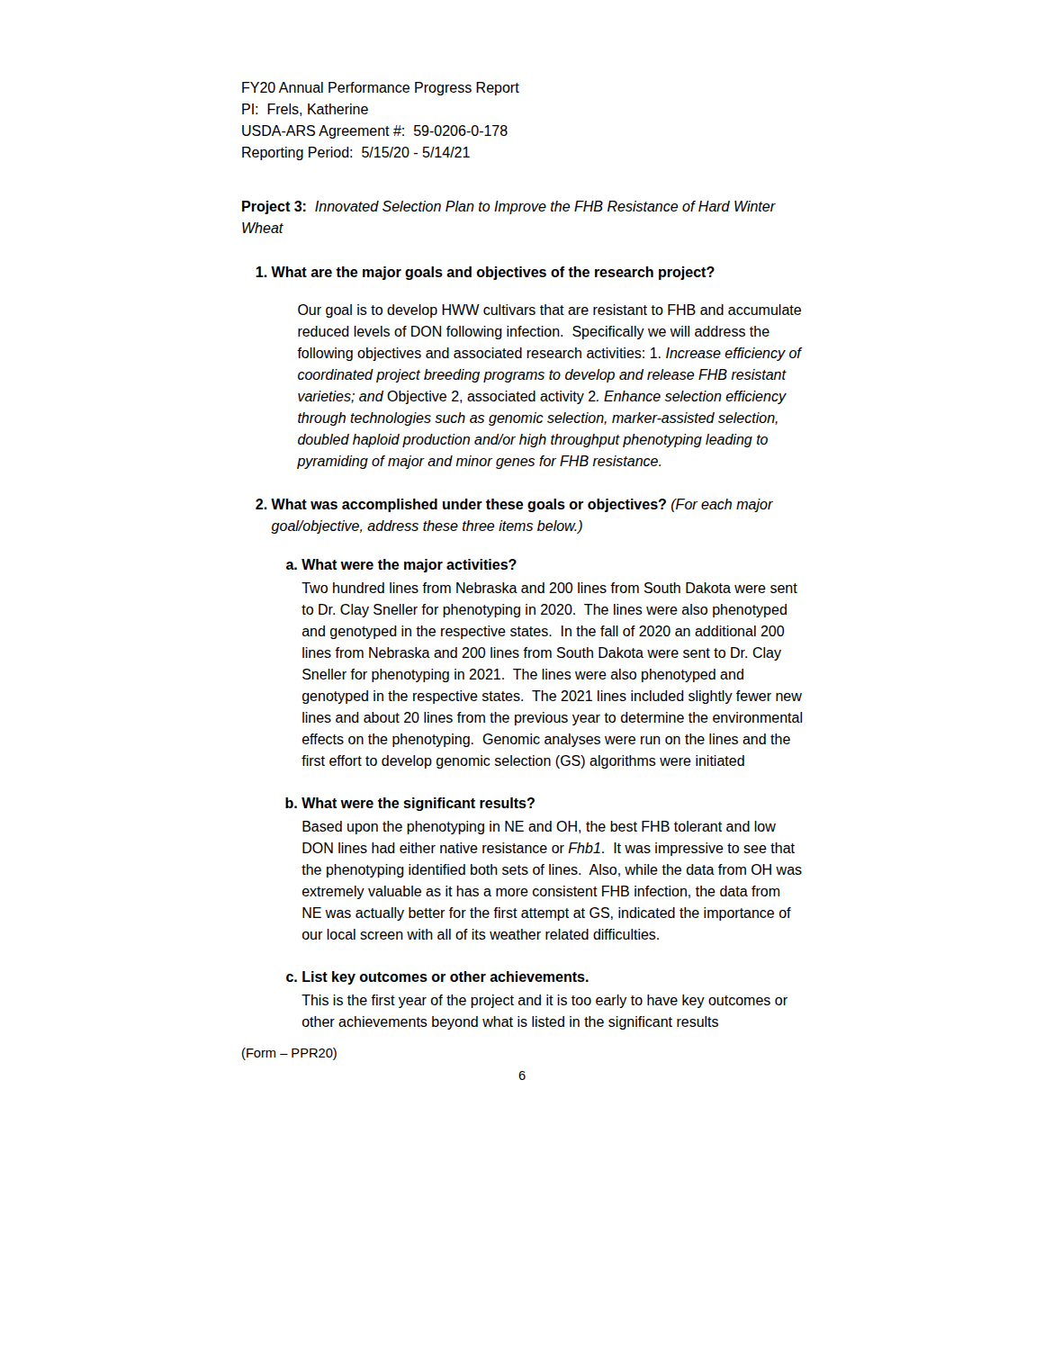FY20 Annual Performance Progress Report
PI: Frels, Katherine
USDA-ARS Agreement #: 59-0206-0-178
Reporting Period: 5/15/20 - 5/14/21
Project 3: Innovated Selection Plan to Improve the FHB Resistance of Hard Winter Wheat
What are the major goals and objectives of the research project?
Our goal is to develop HWW cultivars that are resistant to FHB and accumulate reduced levels of DON following infection. Specifically we will address the following objectives and associated research activities: 1. Increase efficiency of coordinated project breeding programs to develop and release FHB resistant varieties; and Objective 2, associated activity 2. Enhance selection efficiency through technologies such as genomic selection, marker-assisted selection, doubled haploid production and/or high throughput phenotyping leading to pyramiding of major and minor genes for FHB resistance.
What was accomplished under these goals or objectives? (For each major goal/objective, address these three items below.)
What were the major activities?
Two hundred lines from Nebraska and 200 lines from South Dakota were sent to Dr. Clay Sneller for phenotyping in 2020. The lines were also phenotyped and genotyped in the respective states. In the fall of 2020 an additional 200 lines from Nebraska and 200 lines from South Dakota were sent to Dr. Clay Sneller for phenotyping in 2021. The lines were also phenotyped and genotyped in the respective states. The 2021 lines included slightly fewer new lines and about 20 lines from the previous year to determine the environmental effects on the phenotyping. Genomic analyses were run on the lines and the first effort to develop genomic selection (GS) algorithms were initiated
What were the significant results?
Based upon the phenotyping in NE and OH, the best FHB tolerant and low DON lines had either native resistance or Fhb1. It was impressive to see that the phenotyping identified both sets of lines. Also, while the data from OH was extremely valuable as it has a more consistent FHB infection, the data from NE was actually better for the first attempt at GS, indicated the importance of our local screen with all of its weather related difficulties.
List key outcomes or other achievements.
This is the first year of the project and it is too early to have key outcomes or other achievements beyond what is listed in the significant results
(Form – PPR20)
6